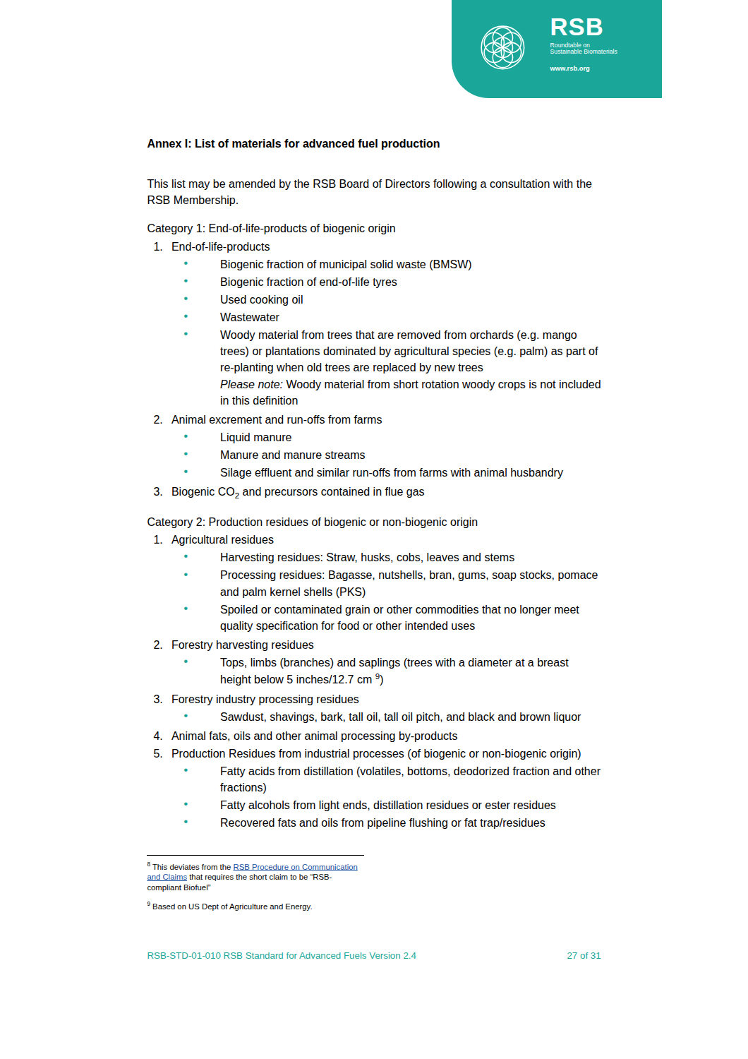RSB
Roundtable on
Sustainable Biomaterials
www.rsb.org
Annex I: List of materials for advanced fuel production
This list may be amended by the RSB Board of Directors following a consultation with the RSB Membership.
Category 1: End-of-life-products of biogenic origin
End-of-life-products
Biogenic fraction of municipal solid waste (BMSW)
Biogenic fraction of end-of-life tyres
Used cooking oil
Wastewater
Woody material from trees that are removed from orchards (e.g. mango trees) or plantations dominated by agricultural species (e.g. palm) as part of re-planting when old trees are replaced by new trees
Please note: Woody material from short rotation woody crops is not included in this definition
Animal excrement and run-offs from farms
Liquid manure
Manure and manure streams
Silage effluent and similar run-offs from farms with animal husbandry
Biogenic CO2 and precursors contained in flue gas
Category 2: Production residues of biogenic or non-biogenic origin
Agricultural residues
Harvesting residues: Straw, husks, cobs, leaves and stems
Processing residues: Bagasse, nutshells, bran, gums, soap stocks, pomace and palm kernel shells (PKS)
Spoiled or contaminated grain or other commodities that no longer meet quality specification for food or other intended uses
Forestry harvesting residues
Tops, limbs (branches) and saplings (trees with a diameter at a breast height below 5 inches/12.7 cm 9)
Forestry industry processing residues
Sawdust, shavings, bark, tall oil, tall oil pitch, and black and brown liquor
Animal fats, oils and other animal processing by-products
Production Residues from industrial processes (of biogenic or non-biogenic origin)
Fatty acids from distillation (volatiles, bottoms, deodorized fraction and other fractions)
Fatty alcohols from light ends, distillation residues or ester residues
Recovered fats and oils from pipeline flushing or fat trap/residues
8 This deviates from the RSB Procedure on Communication and Claims that requires the short claim to be “RSB-compliant Biofuel”
9 Based on US Dept of Agriculture and Energy.
RSB-STD-01-010 RSB Standard for Advanced Fuels Version 2.4
27 of 31